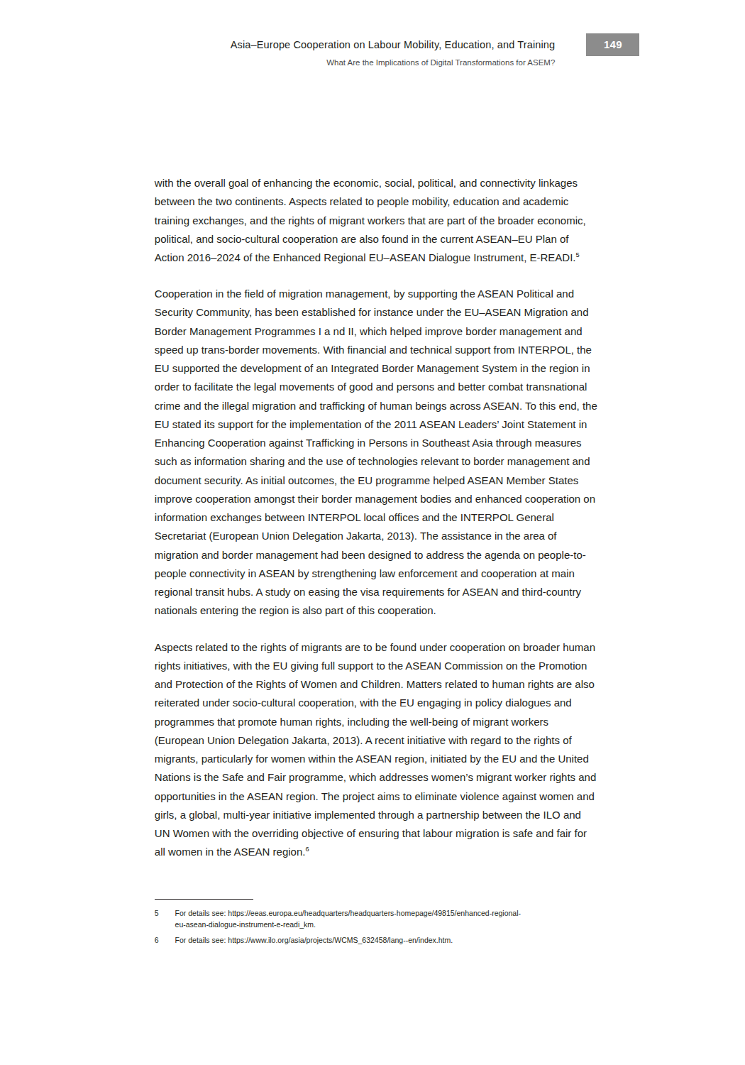149
Asia–Europe Cooperation on Labour Mobility, Education, and Training
What Are the Implications of Digital Transformations for ASEM?
with the overall goal of enhancing the economic, social, political, and connectivity linkages between the two continents. Aspects related to people mobility, education and academic training exchanges, and the rights of migrant workers that are part of the broader economic, political, and socio-cultural cooperation are also found in the current ASEAN–EU Plan of Action 2016–2024 of the Enhanced Regional EU–ASEAN Dialogue Instrument, E-READI.5
Cooperation in the field of migration management, by supporting the ASEAN Political and Security Community, has been established for instance under the EU–ASEAN Migration and Border Management Programmes I a nd II, which helped improve border management and speed up trans-border movements. With financial and technical support from INTERPOL, the EU supported the development of an Integrated Border Management System in the region in order to facilitate the legal movements of good and persons and better combat transnational crime and the illegal migration and trafficking of human beings across ASEAN. To this end, the EU stated its support for the implementation of the 2011 ASEAN Leaders’ Joint Statement in Enhancing Cooperation against Trafficking in Persons in Southeast Asia through measures such as information sharing and the use of technologies relevant to border management and document security. As initial outcomes, the EU programme helped ASEAN Member States improve cooperation amongst their border management bodies and enhanced cooperation on information exchanges between INTERPOL local offices and the INTERPOL General Secretariat (European Union Delegation Jakarta, 2013). The assistance in the area of migration and border management had been designed to address the agenda on people-to-people connectivity in ASEAN by strengthening law enforcement and cooperation at main regional transit hubs. A study on easing the visa requirements for ASEAN and third-country nationals entering the region is also part of this cooperation.
Aspects related to the rights of migrants are to be found under cooperation on broader human rights initiatives, with the EU giving full support to the ASEAN Commission on the Promotion and Protection of the Rights of Women and Children. Matters related to human rights are also reiterated under socio-cultural cooperation, with the EU engaging in policy dialogues and programmes that promote human rights, including the well-being of migrant workers (European Union Delegation Jakarta, 2013). A recent initiative with regard to the rights of migrants, particularly for women within the ASEAN region, initiated by the EU and the United Nations is the Safe and Fair programme, which addresses women’s migrant worker rights and opportunities in the ASEAN region. The project aims to eliminate violence against women and girls, a global, multi-year initiative implemented through a partnership between the ILO and UN Women with the overriding objective of ensuring that labour migration is safe and fair for all women in the ASEAN region.6
5
For details see: https://eeas.europa.eu/headquarters/headquarters-homepage/49815/enhanced-regional-eu-asean-dialogue-instrument-e-readi_km.
6
For details see: https://www.ilo.org/asia/projects/WCMS_632458/lang--en/index.htm.